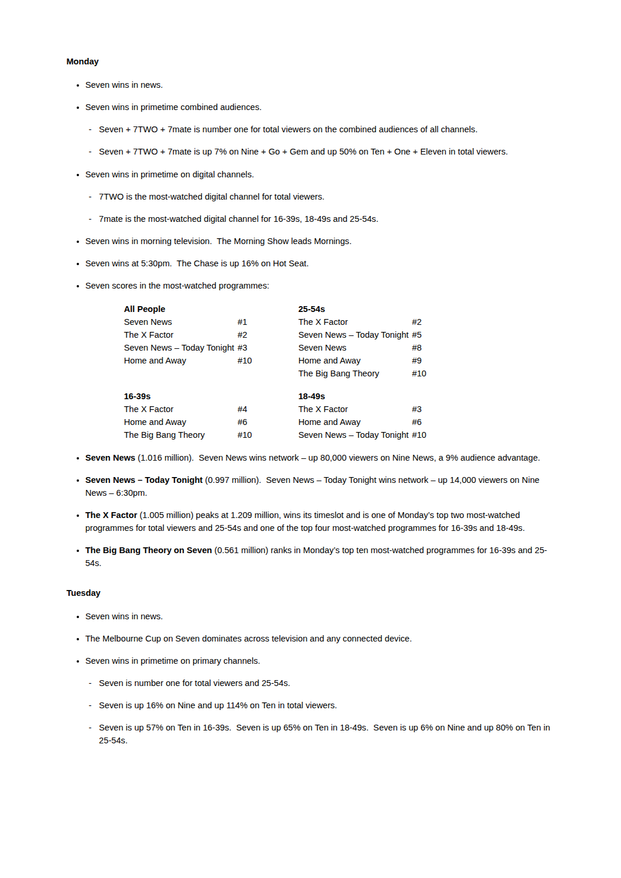Monday
Seven wins in news.
Seven wins in primetime combined audiences.
Seven + 7TWO + 7mate is number one for total viewers on the combined audiences of all channels.
Seven + 7TWO + 7mate is up 7% on Nine + Go + Gem and up 50% on Ten + One + Eleven in total viewers.
Seven wins in primetime on digital channels.
7TWO is the most-watched digital channel for total viewers.
7mate is the most-watched digital channel for 16-39s, 18-49s and 25-54s.
Seven wins in morning television. The Morning Show leads Mornings.
Seven wins at 5:30pm. The Chase is up 16% on Hot Seat.
Seven scores in the most-watched programmes:
| All People | | | 25-54s | |
| Seven News | #1 | | The X Factor | #2 |
| The X Factor | #2 | | Seven News – Today Tonight | #5 |
| Seven News – Today Tonight | #3 | | Seven News | #8 |
| Home and Away | #10 | | Home and Away | #9 |
| | | | The Big Bang Theory | #10 |
| 16-39s | | | 18-49s | |
| The X Factor | #4 | | The X Factor | #3 |
| Home and Away | #6 | | Home and Away | #6 |
| The Big Bang Theory | #10 | | Seven News – Today Tonight | #10 |
Seven News (1.016 million). Seven News wins network – up 80,000 viewers on Nine News, a 9% audience advantage.
Seven News – Today Tonight (0.997 million). Seven News – Today Tonight wins network – up 14,000 viewers on Nine News – 6:30pm.
The X Factor (1.005 million) peaks at 1.209 million, wins its timeslot and is one of Monday’s top two most-watched programmes for total viewers and 25-54s and one of the top four most-watched programmes for 16-39s and 18-49s.
The Big Bang Theory on Seven (0.561 million) ranks in Monday’s top ten most-watched programmes for 16-39s and 25-54s.
Tuesday
Seven wins in news.
The Melbourne Cup on Seven dominates across television and any connected device.
Seven wins in primetime on primary channels.
Seven is number one for total viewers and 25-54s.
Seven is up 16% on Nine and up 114% on Ten in total viewers.
Seven is up 57% on Ten in 16-39s. Seven is up 65% on Ten in 18-49s. Seven is up 6% on Nine and up 80% on Ten in 25-54s.